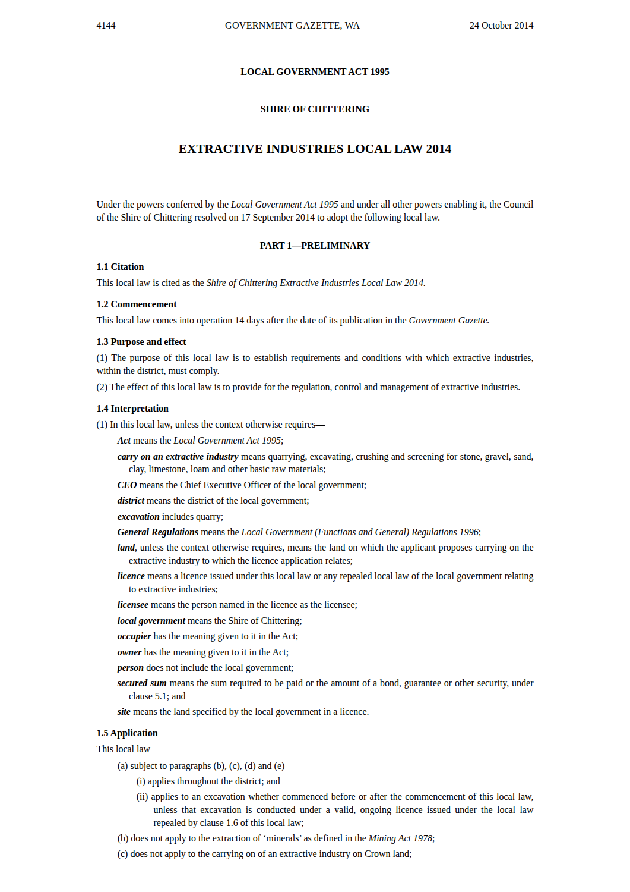4144 GOVERNMENT GAZETTE, WA 24 October 2014
LOCAL GOVERNMENT ACT 1995
SHIRE OF CHITTERING
EXTRACTIVE INDUSTRIES LOCAL LAW 2014
Under the powers conferred by the Local Government Act 1995 and under all other powers enabling it, the Council of the Shire of Chittering resolved on 17 September 2014 to adopt the following local law.
PART 1—PRELIMINARY
1.1 Citation
This local law is cited as the Shire of Chittering Extractive Industries Local Law 2014.
1.2 Commencement
This local law comes into operation 14 days after the date of its publication in the Government Gazette.
1.3 Purpose and effect
(1) The purpose of this local law is to establish requirements and conditions with which extractive industries, within the district, must comply.
(2) The effect of this local law is to provide for the regulation, control and management of extractive industries.
1.4 Interpretation
(1) In this local law, unless the context otherwise requires—
Act means the Local Government Act 1995;
carry on an extractive industry means quarrying, excavating, crushing and screening for stone, gravel, sand, clay, limestone, loam and other basic raw materials;
CEO means the Chief Executive Officer of the local government;
district means the district of the local government;
excavation includes quarry;
General Regulations means the Local Government (Functions and General) Regulations 1996;
land, unless the context otherwise requires, means the land on which the applicant proposes carrying on the extractive industry to which the licence application relates;
licence means a licence issued under this local law or any repealed local law of the local government relating to extractive industries;
licensee means the person named in the licence as the licensee;
local government means the Shire of Chittering;
occupier has the meaning given to it in the Act;
owner has the meaning given to it in the Act;
person does not include the local government;
secured sum means the sum required to be paid or the amount of a bond, guarantee or other security, under clause 5.1; and
site means the land specified by the local government in a licence.
1.5 Application
This local law—
(a) subject to paragraphs (b), (c), (d) and (e)—
(i) applies throughout the district; and
(ii) applies to an excavation whether commenced before or after the commencement of this local law, unless that excavation is conducted under a valid, ongoing licence issued under the local law repealed by clause 1.6 of this local law;
(b) does not apply to the extraction of ‘minerals’ as defined in the Mining Act 1978;
(c) does not apply to the carrying on of an extractive industry on Crown land;